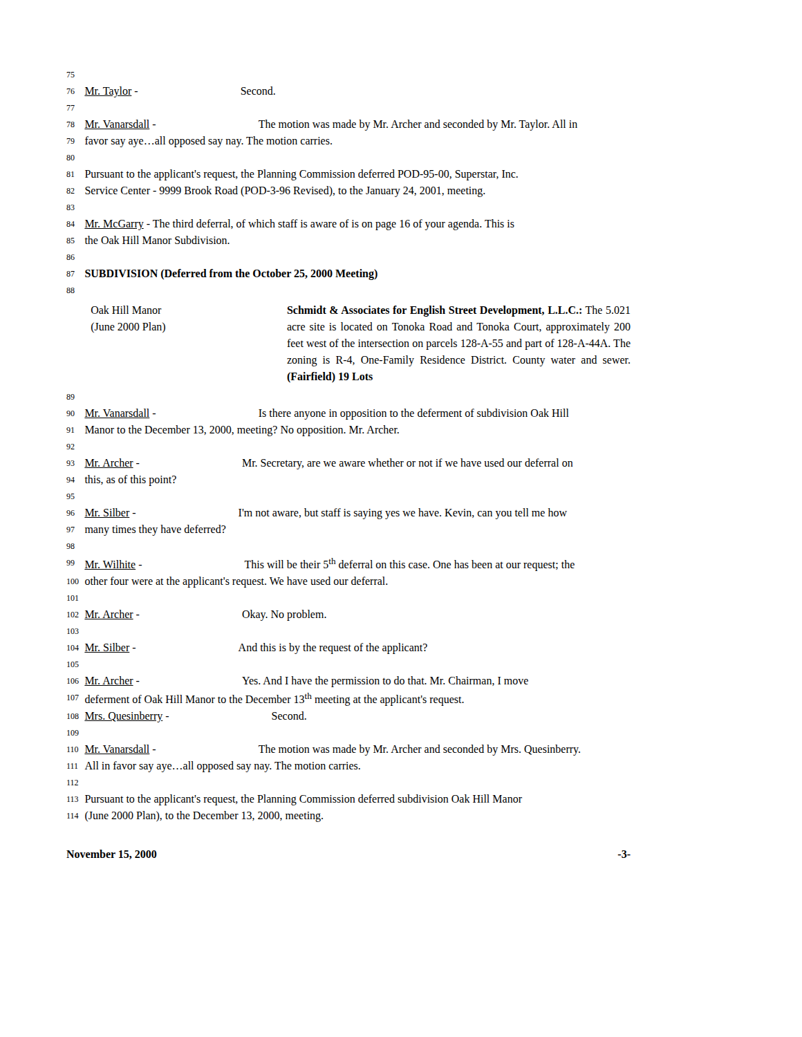75
76
Mr. Taylor - Second.
77
78
Mr. Vanarsdall - The motion was made by Mr. Archer and seconded by Mr. Taylor. All in
79
favor say aye…all opposed say nay. The motion carries.
80
81
Pursuant to the applicant's request, the Planning Commission deferred POD-95-00, Superstar, Inc.
82
Service Center - 9999 Brook Road (POD-3-96 Revised), to the January 24, 2001, meeting.
83
84
Mr. McGarry - The third deferral, of which staff is aware of is on page 16 of your agenda. This is
85
the Oak Hill Manor Subdivision.
86
87
SUBDIVISION (Deferred from the October 25, 2000 Meeting)
88
Oak Hill Manor
(June 2000 Plan)
Schmidt & Associates for English Street Development, L.L.C.: The 5.021 acre site is located on Tonoka Road and Tonoka Court, approximately 200 feet west of the intersection on parcels 128-A-55 and part of 128-A-44A. The zoning is R-4, One-Family Residence District. County water and sewer. (Fairfield) 19 Lots
89
90
Mr. Vanarsdall - Is there anyone in opposition to the deferment of subdivision Oak Hill
91
Manor to the December 13, 2000, meeting? No opposition. Mr. Archer.
92
93
Mr. Archer - Mr. Secretary, are we aware whether or not if we have used our deferral on
94
this, as of this point?
95
96
Mr. Silber - I'm not aware, but staff is saying yes we have. Kevin, can you tell me how
97
many times they have deferred?
98
99
Mr. Wilhite - This will be their 5th deferral on this case. One has been at our request; the
100
other four were at the applicant's request. We have used our deferral.
101
102
Mr. Archer - Okay. No problem.
103
104
Mr. Silber - And this is by the request of the applicant?
105
106
Mr. Archer - Yes. And I have the permission to do that. Mr. Chairman, I move
107
deferment of Oak Hill Manor to the December 13th meeting at the applicant's request.
108
Mrs. Quesinberry - Second.
109
110
Mr. Vanarsdall - The motion was made by Mr. Archer and seconded by Mrs. Quesinberry.
111
All in favor say aye…all opposed say nay. The motion carries.
112
113
Pursuant to the applicant's request, the Planning Commission deferred subdivision Oak Hill Manor
114
(June 2000 Plan), to the December 13, 2000, meeting.
November 15, 2000
-3-